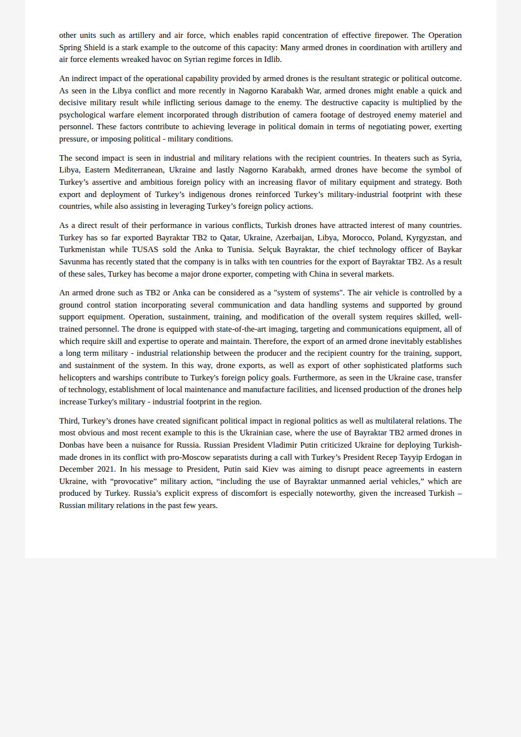other units such as artillery and air force, which enables rapid concentration of effective firepower. The Operation Spring Shield is a stark example to the outcome of this capacity: Many armed drones in coordination with artillery and air force elements wreaked havoc on Syrian regime forces in Idlib.
An indirect impact of the operational capability provided by armed drones is the resultant strategic or political outcome. As seen in the Libya conflict and more recently in Nagorno Karabakh War, armed drones might enable a quick and decisive military result while inflicting serious damage to the enemy. The destructive capacity is multiplied by the psychological warfare element incorporated through distribution of camera footage of destroyed enemy materiel and personnel. These factors contribute to achieving leverage in political domain in terms of negotiating power, exerting pressure, or imposing political - military conditions.
The second impact is seen in industrial and military relations with the recipient countries. In theaters such as Syria, Libya, Eastern Mediterranean, Ukraine and lastly Nagorno Karabakh, armed drones have become the symbol of Turkey’s assertive and ambitious foreign policy with an increasing flavor of military equipment and strategy. Both export and deployment of Turkey’s indigenous drones reinforced Turkey’s military-industrial footprint with these countries, while also assisting in leveraging Turkey’s foreign policy actions.
As a direct result of their performance in various conflicts, Turkish drones have attracted interest of many countries. Turkey has so far exported Bayraktar TB2 to Qatar, Ukraine, Azerbaijan, Libya, Morocco, Poland, Kyrgyzstan, and Turkmenistan while TUSAS sold the Anka to Tunisia. Selçuk Bayraktar, the chief technology officer of Baykar Savunma has recently stated that the company is in talks with ten countries for the export of Bayraktar TB2. As a result of these sales, Turkey has become a major drone exporter, competing with China in several markets.
An armed drone such as TB2 or Anka can be considered as a "system of systems". The air vehicle is controlled by a ground control station incorporating several communication and data handling systems and supported by ground support equipment. Operation, sustainment, training, and modification of the overall system requires skilled, well-trained personnel. The drone is equipped with state-of-the-art imaging, targeting and communications equipment, all of which require skill and expertise to operate and maintain. Therefore, the export of an armed drone inevitably establishes a long term military - industrial relationship between the producer and the recipient country for the training, support, and sustainment of the system. In this way, drone exports, as well as export of other sophisticated platforms such helicopters and warships contribute to Turkey's foreign policy goals. Furthermore, as seen in the Ukraine case, transfer of technology, establishment of local maintenance and manufacture facilities, and licensed production of the drones help increase Turkey's military - industrial footprint in the region.
Third, Turkey’s drones have created significant political impact in regional politics as well as multilateral relations. The most obvious and most recent example to this is the Ukrainian case, where the use of Bayraktar TB2 armed drones in Donbas have been a nuisance for Russia. Russian President Vladimir Putin criticized Ukraine for deploying Turkish-made drones in its conflict with pro-Moscow separatists during a call with Turkey’s President Recep Tayyip Erdogan in December 2021. In his message to President, Putin said Kiev was aiming to disrupt peace agreements in eastern Ukraine, with “provocative” military action, “including the use of Bayraktar unmanned aerial vehicles,” which are produced by Turkey. Russia’s explicit express of discomfort is especially noteworthy, given the increased Turkish – Russian military relations in the past few years.